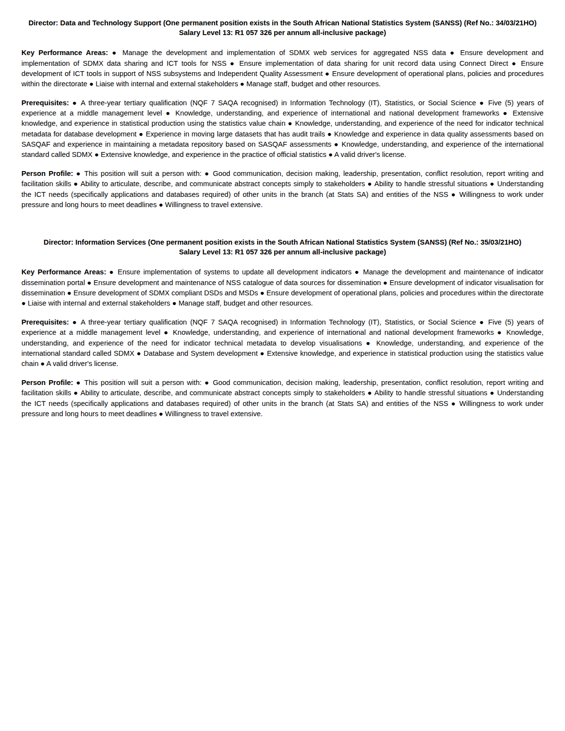Director: Data and Technology Support (One permanent position exists in the South African National Statistics System (SANSS) (Ref No.: 34/03/21HO)
Salary Level 13: R1 057 326 per annum all-inclusive package)
Key Performance Areas: ● Manage the development and implementation of SDMX web services for aggregated NSS data ● Ensure development and implementation of SDMX data sharing and ICT tools for NSS ● Ensure implementation of data sharing for unit record data using Connect Direct ● Ensure development of ICT tools in support of NSS subsystems and Independent Quality Assessment ● Ensure development of operational plans, policies and procedures within the directorate ● Liaise with internal and external stakeholders ● Manage staff, budget and other resources.
Prerequisites: ● A three-year tertiary qualification (NQF 7 SAQA recognised) in Information Technology (IT), Statistics, or Social Science ● Five (5) years of experience at a middle management level ● Knowledge, understanding, and experience of international and national development frameworks ● Extensive knowledge, and experience in statistical production using the statistics value chain ● Knowledge, understanding, and experience of the need for indicator technical metadata for database development ● Experience in moving large datasets that has audit trails ● Knowledge and experience in data quality assessments based on SASQAF and experience in maintaining a metadata repository based on SASQAF assessments ● Knowledge, understanding, and experience of the international standard called SDMX ● Extensive knowledge, and experience in the practice of official statistics ● A valid driver's license.
Person Profile: ● This position will suit a person with: ● Good communication, decision making, leadership, presentation, conflict resolution, report writing and facilitation skills ● Ability to articulate, describe, and communicate abstract concepts simply to stakeholders ● Ability to handle stressful situations ● Understanding the ICT needs (specifically applications and databases required) of other units in the branch (at Stats SA) and entities of the NSS ● Willingness to work under pressure and long hours to meet deadlines ● Willingness to travel extensive.
Director: Information Services (One permanent position exists in the South African National Statistics System (SANSS) (Ref No.: 35/03/21HO)
Salary Level 13: R1 057 326 per annum all-inclusive package)
Key Performance Areas: ● Ensure implementation of systems to update all development indicators ● Manage the development and maintenance of indicator dissemination portal ● Ensure development and maintenance of NSS catalogue of data sources for dissemination ● Ensure development of indicator visualisation for dissemination ● Ensure development of SDMX compliant DSDs and MSDs ● Ensure development of operational plans, policies and procedures within the directorate ● Liaise with internal and external stakeholders ● Manage staff, budget and other resources.
Prerequisites: ● A three-year tertiary qualification (NQF 7 SAQA recognised) in Information Technology (IT), Statistics, or Social Science ● Five (5) years of experience at a middle management level ● Knowledge, understanding, and experience of international and national development frameworks ● Knowledge, understanding, and experience of the need for indicator technical metadata to develop visualisations ● Knowledge, understanding, and experience of the international standard called SDMX ● Database and System development ● Extensive knowledge, and experience in statistical production using the statistics value chain ● A valid driver's license.
Person Profile: ● This position will suit a person with: ● Good communication, decision making, leadership, presentation, conflict resolution, report writing and facilitation skills ● Ability to articulate, describe, and communicate abstract concepts simply to stakeholders ● Ability to handle stressful situations ● Understanding the ICT needs (specifically applications and databases required) of other units in the branch (at Stats SA) and entities of the NSS ● Willingness to work under pressure and long hours to meet deadlines ● Willingness to travel extensive.